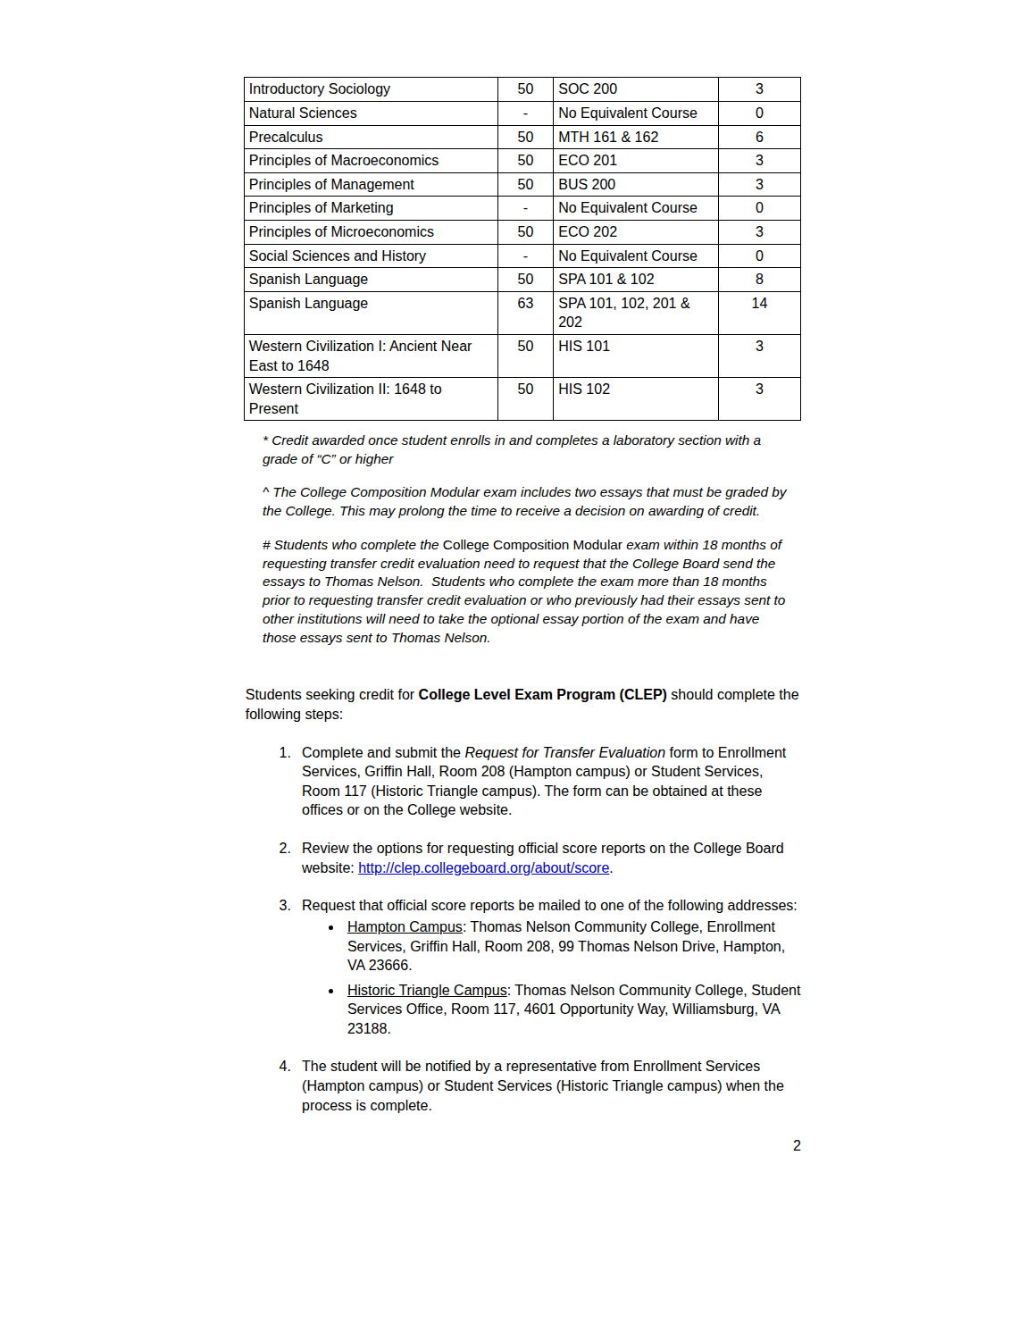| Introductory Sociology | 50 | SOC 200 | 3 |
| Natural Sciences | - | No Equivalent Course | 0 |
| Precalculus | 50 | MTH 161 & 162 | 6 |
| Principles of Macroeconomics | 50 | ECO 201 | 3 |
| Principles of Management | 50 | BUS 200 | 3 |
| Principles of Marketing | - | No Equivalent Course | 0 |
| Principles of Microeconomics | 50 | ECO 202 | 3 |
| Social Sciences and History | - | No Equivalent Course | 0 |
| Spanish Language | 50 | SPA 101 & 102 | 8 |
| Spanish Language | 63 | SPA 101, 102, 201 & 202 | 14 |
| Western Civilization I: Ancient Near East to 1648 | 50 | HIS 101 | 3 |
| Western Civilization II: 1648 to Present | 50 | HIS 102 | 3 |
* Credit awarded once student enrolls in and completes a laboratory section with a grade of “C” or higher
^ The College Composition Modular exam includes two essays that must be graded by the College. This may prolong the time to receive a decision on awarding of credit.
# Students who complete the College Composition Modular exam within 18 months of requesting transfer credit evaluation need to request that the College Board send the essays to Thomas Nelson. Students who complete the exam more than 18 months prior to requesting transfer credit evaluation or who previously had their essays sent to other institutions will need to take the optional essay portion of the exam and have those essays sent to Thomas Nelson.
Students seeking credit for College Level Exam Program (CLEP) should complete the following steps:
Complete and submit the Request for Transfer Evaluation form to Enrollment Services, Griffin Hall, Room 208 (Hampton campus) or Student Services, Room 117 (Historic Triangle campus). The form can be obtained at these offices or on the College website.
Review the options for requesting official score reports on the College Board website: http://clep.collegeboard.org/about/score.
Request that official score reports be mailed to one of the following addresses:
Hampton Campus: Thomas Nelson Community College, Enrollment Services, Griffin Hall, Room 208, 99 Thomas Nelson Drive, Hampton, VA 23666.
Historic Triangle Campus: Thomas Nelson Community College, Student Services Office, Room 117, 4601 Opportunity Way, Williamsburg, VA 23188.
The student will be notified by a representative from Enrollment Services (Hampton campus) or Student Services (Historic Triangle campus) when the process is complete.
2